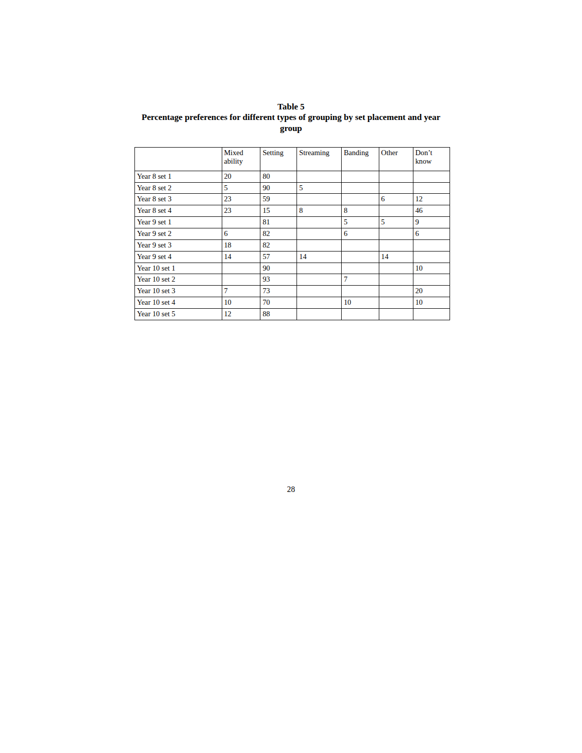Table 5 Percentage preferences for different types of grouping by set placement and year group
| | Mixed ability | Setting | Streaming | Banding | Other | Don’t know |
| --- | --- | --- | --- | --- | --- | --- |
| Year 8 set 1 | 20 | 80 | | | | |
| Year 8 set 2 | 5 | 90 | 5 | | | |
| Year 8 set 3 | 23 | 59 | | | 6 | 12 |
| Year 8 set 4 | 23 | 15 | 8 | 8 | | 46 |
| Year 9 set 1 | | 81 | | 5 | 5 | 9 |
| Year 9 set 2 | 6 | 82 | | 6 | | 6 |
| Year 9 set 3 | 18 | 82 | | | | |
| Year 9 set 4 | 14 | 57 | 14 | | 14 | |
| Year 10 set 1 | | 90 | | | | 10 |
| Year 10 set 2 | | 93 | | 7 | | |
| Year 10 set 3 | 7 | 73 | | | | 20 |
| Year 10 set 4 | 10 | 70 | | 10 | | 10 |
| Year 10 set 5 | 12 | 88 | | | | |
28